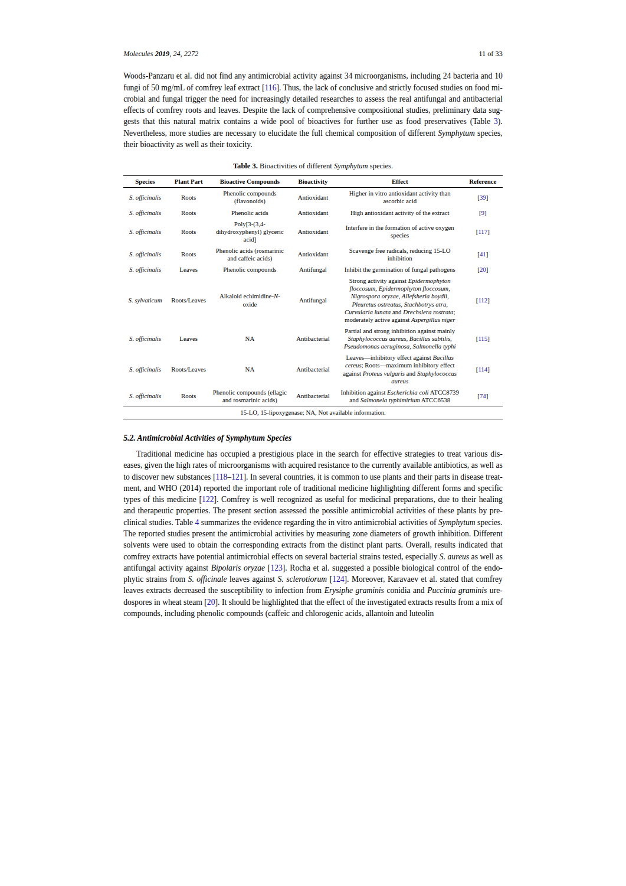Molecules 2019, 24, 2272
11 of 33
Woods-Panzaru et al. did not find any antimicrobial activity against 34 microorganisms, including 24 bacteria and 10 fungi of 50 mg/mL of comfrey leaf extract [116]. Thus, the lack of conclusive and strictly focused studies on food microbial and fungal trigger the need for increasingly detailed researches to assess the real antifungal and antibacterial effects of comfrey roots and leaves. Despite the lack of comprehensive compositional studies, preliminary data suggests that this natural matrix contains a wide pool of bioactives for further use as food preservatives (Table 3). Nevertheless, more studies are necessary to elucidate the full chemical composition of different Symphytum species, their bioactivity as well as their toxicity.
Table 3. Bioactivities of different Symphytum species.
| Species | Plant Part | Bioactive Compounds | Bioactivity | Effect | Reference |
| --- | --- | --- | --- | --- | --- |
| S. officinalis | Roots | Phenolic compounds (flavonoids) | Antioxidant | Higher in vitro antioxidant activity than ascorbic acid | [ 39 ] |
| S. officinalis | Roots | Phenolic acids | Antioxidant | High antioxidant activity of the extract | [ 9 ] |
| S. officinalis | Roots | Poly[3-(3,4-dihydroxyphenyl) glyceric acid] | Antioxidant | Interfere in the formation of active oxygen species | [ 117 ] |
| S. officinalis | Roots | Phenolic acids (rosmarinic and caffeic acids) | Antioxidant | Scavenge free radicals, reducing 15-LO inhibition | [ 41 ] |
| S. officinalis | Leaves | Phenolic compounds | Antifungal | Inhibit the germination of fungal pathogens | [ 20 ] |
| S. sylvaticum | Roots/Leaves | Alkaloid echimidine- N -oxide | Antifungal | Strong activity against Epidermophyton floccosum, Epidermophyton floccosum, Nigrospora oryzae, Allefsheria boydii, Pleuretus ostreatus, Stachbotrys atra, Curvularia lunata and Drechslera rostrata ; moderately active against Aspergillus niger | [ 112 ] |
| S. officinalis | Leaves | NA | Antibacterial | Partial and strong inhibition against mainly Staphylococcus aureus, Bacillus subtilis, Pseudomonas aeruginosa, Salmonella typhi | [ 115 ] |
| S. officinalis | Roots/Leaves | NA | Antibacterial | Leaves—inhibitory effect against Bacillus cereus ; Roots—maximum inhibitory effect against Proteus vulgaris and Staphylococcus aureus | [ 114 ] |
| S. officinalis | Roots | Phenolic compounds (ellagic and rosmarinic acids) | Antibacterial | Inhibition against Escherichia coli ATCC8739 and Salmonela typhimirium ATCC6538 | [ 74 ] |
| 15-LO, 15-lipoxygenase; NA, Not available information. |
5.2. Antimicrobial Activities of Symphytum Species
Traditional medicine has occupied a prestigious place in the search for effective strategies to treat various diseases, given the high rates of microorganisms with acquired resistance to the currently available antibiotics, as well as to discover new substances [118–121]. In several countries, it is common to use plants and their parts in disease treatment, and WHO (2014) reported the important role of traditional medicine highlighting different forms and specific types of this medicine [122]. Comfrey is well recognized as useful for medicinal preparations, due to their healing and therapeutic properties. The present section assessed the possible antimicrobial activities of these plants by pre-clinical studies. Table 4 summarizes the evidence regarding the in vitro antimicrobial activities of Symphytum species. The reported studies present the antimicrobial activities by measuring zone diameters of growth inhibition. Different solvents were used to obtain the corresponding extracts from the distinct plant parts. Overall, results indicated that comfrey extracts have potential antimicrobial effects on several bacterial strains tested, especially S. aureus as well as antifungal activity against Bipolaris oryzae [123]. Rocha et al. suggested a possible biological control of the endophytic strains from S. officinale leaves against S. sclerotiorum [124]. Moreover, Karavaev et al. stated that comfrey leaves extracts decreased the susceptibility to infection from Erysiphe graminis conidia and Puccinia graminis uredospores in wheat steam [20]. It should be highlighted that the effect of the investigated extracts results from a mix of compounds, including phenolic compounds (caffeic and chlorogenic acids, allantoin and luteolin